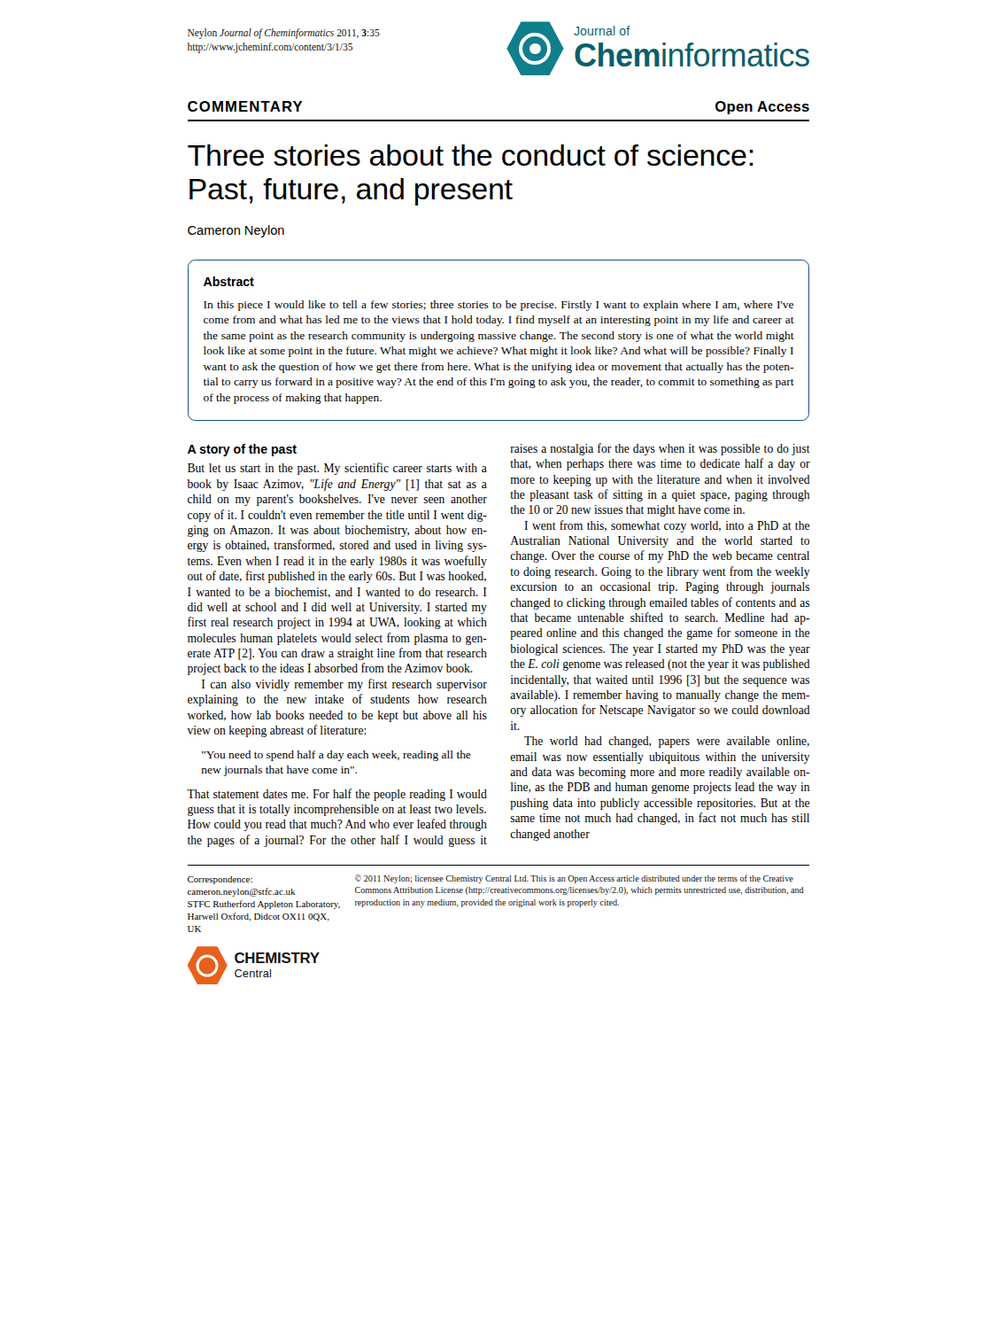Neylon Journal of Cheminformatics 2011, 3:35
http://www.jcheminf.com/content/3/1/35
Journal of Cheminformatics
COMMENTARY
Open Access
Three stories about the conduct of science: Past, future, and present
Cameron Neylon
Abstract
In this piece I would like to tell a few stories; three stories to be precise. Firstly I want to explain where I am, where I've come from and what has led me to the views that I hold today. I find myself at an interesting point in my life and career at the same point as the research community is undergoing massive change. The second story is one of what the world might look like at some point in the future. What might we achieve? What might it look like? And what will be possible? Finally I want to ask the question of how we get there from here. What is the unifying idea or movement that actually has the potential to carry us forward in a positive way? At the end of this I'm going to ask you, the reader, to commit to something as part of the process of making that happen.
A story of the past
But let us start in the past. My scientific career starts with a book by Isaac Azimov, "Life and Energy" [1] that sat as a child on my parent's bookshelves. I've never seen another copy of it. I couldn't even remember the title until I went digging on Amazon. It was about biochemistry, about how energy is obtained, transformed, stored and used in living systems. Even when I read it in the early 1980s it was woefully out of date, first published in the early 60s. But I was hooked, I wanted to be a biochemist, and I wanted to do research. I did well at school and I did well at University. I started my first real research project in 1994 at UWA, looking at which molecules human platelets would select from plasma to generate ATP [2]. You can draw a straight line from that research project back to the ideas I absorbed from the Azimov book.
I can also vividly remember my first research supervisor explaining to the new intake of students how research worked, how lab books needed to be kept but above all his view on keeping abreast of literature:
"You need to spend half a day each week, reading all the new journals that have come in".
That statement dates me. For half the people reading I would guess that it is totally incomprehensible on at least two levels. How could you read that much? And who ever leafed through the pages of a journal? For the other half I would guess it raises a nostalgia for the days when it was possible to do just that, when perhaps there was time to dedicate half a day or more to keeping up with the literature and when it involved the pleasant task of sitting in a quiet space, paging through the 10 or 20 new issues that might have come in.
I went from this, somewhat cozy world, into a PhD at the Australian National University and the world started to change. Over the course of my PhD the web became central to doing research. Going to the library went from the weekly excursion to an occasional trip. Paging through journals changed to clicking through emailed tables of contents and as that became untenable shifted to search. Medline had appeared online and this changed the game for someone in the biological sciences. The year I started my PhD was the year the E. coli genome was released (not the year it was published incidentally, that waited until 1996 [3] but the sequence was available). I remember having to manually change the memory allocation for Netscape Navigator so we could download it.
The world had changed, papers were available online, email was now essentially ubiquitous within the university and data was becoming more and more readily available online, as the PDB and human genome projects lead the way in pushing data into publicly accessible repositories. But at the same time not much had changed, in fact not much has still changed another
Correspondence: cameron.neylon@stfc.ac.uk
STFC Rutherford Appleton Laboratory, Harwell Oxford, Didcot OX11 0QX, UK
CHEMISTRY Central
© 2011 Neylon; licensee Chemistry Central Ltd. This is an Open Access article distributed under the terms of the Creative Commons Attribution License (http://creativecommons.org/licenses/by/2.0), which permits unrestricted use, distribution, and reproduction in any medium, provided the original work is properly cited.